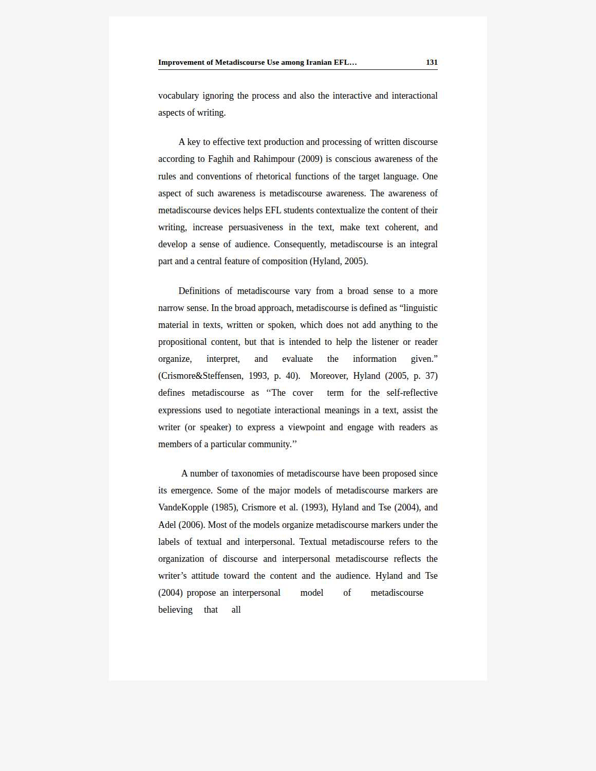Improvement of Metadiscourse Use among Iranian EFL… 131
vocabulary ignoring the process and also the interactive and interactional aspects of writing.
A key to effective text production and processing of written discourse according to Faghih and Rahimpour (2009) is conscious awareness of the rules and conventions of rhetorical functions of the target language. One aspect of such awareness is metadiscourse awareness. The awareness of metadiscourse devices helps EFL students contextualize the content of their writing, increase persuasiveness in the text, make text coherent, and develop a sense of audience. Consequently, metadiscourse is an integral part and a central feature of composition (Hyland, 2005).
Definitions of metadiscourse vary from a broad sense to a more narrow sense. In the broad approach, metadiscourse is defined as “linguistic material in texts, written or spoken, which does not add anything to the propositional content, but that is intended to help the listener or reader organize, interpret, and evaluate the information given.” (Crismore&Steffensen, 1993, p. 40). Moreover, Hyland (2005, p. 37) defines metadiscourse as ‘‘The cover term for the self-reflective expressions used to negotiate interactional meanings in a text, assist the writer (or speaker) to express a viewpoint and engage with readers as members of a particular community.’’
A number of taxonomies of metadiscourse have been proposed since its emergence. Some of the major models of metadiscourse markers are VandeKopple (1985), Crismore et al. (1993), Hyland and Tse (2004), and Adel (2006). Most of the models organize metadiscourse markers under the labels of textual and interpersonal. Textual metadiscourse refers to the organization of discourse and interpersonal metadiscourse reflects the writer’s attitude toward the content and the audience. Hyland and Tse (2004) propose an interpersonal model of metadiscourse believing that all